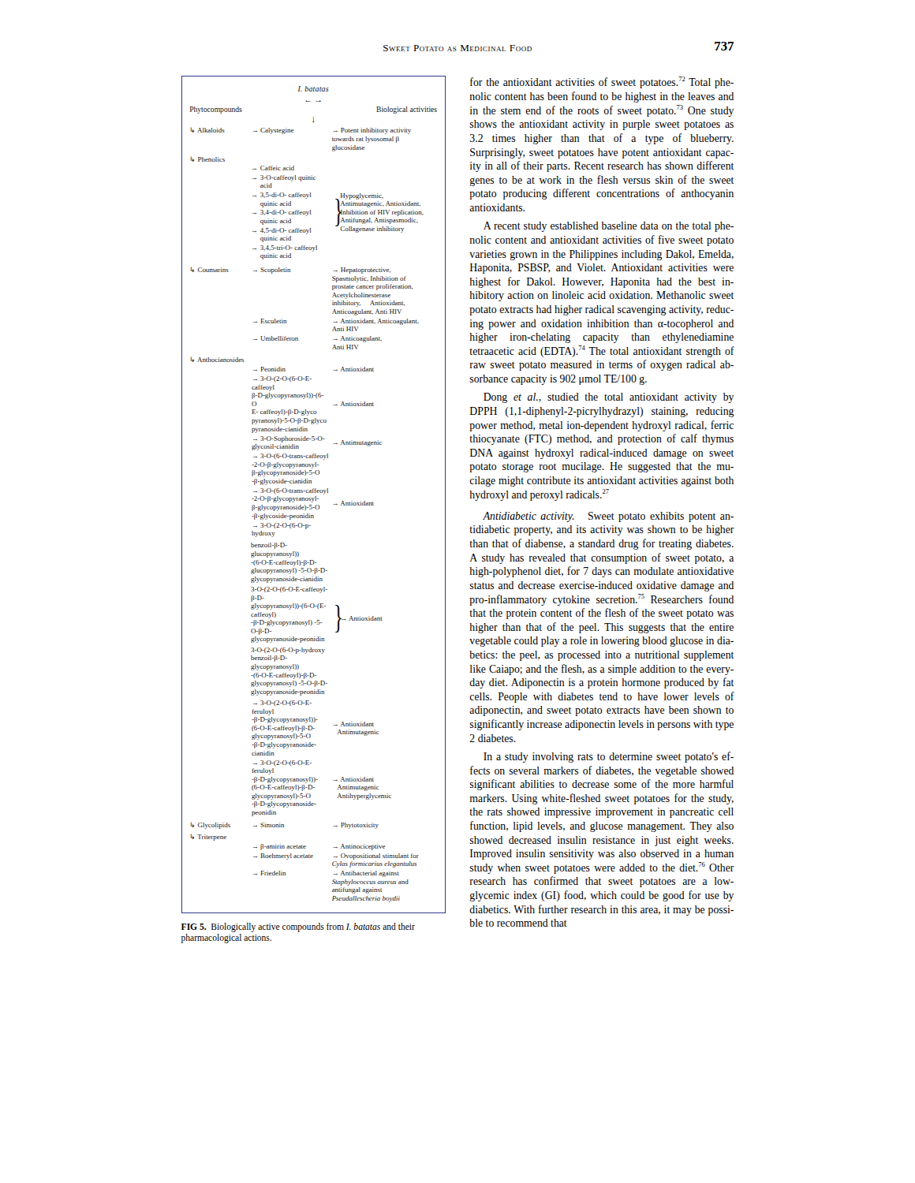Sweet Potato as Medicinal Food 737
I. batatas
← →
Phytocompounds Biological activities
↓
↳ Alkaloids
→ Calystegine
→ Potent inhibitory activity
towards rat lysosomal β
glucosidase
↳ Phenolics
→Caffeic acid
→3-O-caffeoyl quinic acid
→3,5-di-O- caffeoyl quinic acid
→3,4-di-O- caffeoyl quinic acid
→4,5-di-O- caffeoyl quinic acid
→3,4,5-tri-O- caffeoyl quinic acid
}
Hypoglycemic,
Antimutagenic, Antioxidant,
Inhibition of HIV replication,
Antifungal, Antispasmodic,
Collagenase inhibitory
↳ Coumarins
→ Scopoletin
→ Hepatoprotective,
Spasmolytic, Inhibition of
prostate cancer proliferation,
Acetylcholinesterase
inhibitory, Antioxidant,
Anticoagulant, Anti HIV
→ Esculetin
→ Antioxidant, Anticoagulant,
Anti HIV
→ Umbelliferon
→ Anticoagulant,
Anti HIV
↳ Anthocianosides
→ Peonidin
→ Antioxidant
→ 3-O-(2-O-(6-O-E- caffeoyl
β-D-glycopyranosyl))-(6-O
E- caffeoyl)-β-D-glyco
pyranosyl)-5-O-β-D-glyco
pyranoside-cianidin
→ Antioxidant
→ 3-O-Sophoroside-5-O-
glycosil-cianidin
→ Antimutagenic
→ 3-O-(6-O-trans-caffeoyl
-2-O-β-glycopyranosyl-
β-glycopyranoside)-5-O
-β-glycoside-cianidin
→ 3-O-(6-O-trans-caffeoyl
-2-O-β-glycopyranosyl-
β-glycopyranoside)-5-O
-β-glycoside-peonidin
→ Antioxidant
→ 3-O-(2-O-(6-O-p-hydroxy
benzoil-β-D-glucopyranosyl))
-(6-O-E-caffeoyl)-β-D-
glucopyranosyl) -5-O-β-D-
glycopyranoside-cianidin
3-O-(2-O-(6-O-E-caffeoyl-β-D-
glycopyranosyl))-(6-O-(E-caffeoyl)
-β-D-glycopyranosyl) -5-O-β-D-
glycopyranoside-peonidin
3-O-(2-O-(6-O-p-hydroxy
benzoil-β-D-glycopyranosyl))
-(6-O-E-caffeoyl)-β-D-
glycopyranosyl) -5-O-β-D-
glycopyranoside-peonidin
}
→ Antioxidant
→ 3-O-(2-O-(6-O-E-feruloyl
-β-D-glycopyranosyl))-
(6-O-E-caffeoyl)-β-D-
glycopyranosyl)-5-O
-β-D-glycopyranoside-cianidin
→ Antioxidant
Antimutagenic
→ 3-O-(2-O-(6-O-E-feruloyl
-β-D-glycopyranosyl))-
(6-O-E-caffeoyl)-β-D-
glycopyranosyl)-5-O
-β-D-glycopyranoside-peonidin
→ Antioxidant
Antimutagenic
Antihyperglycemic
↳ Glycolipids
→ Simonin
→ Phytotoxicity
↳ Triterpene
→ β-amirin acetate
→ Antinociceptive
→ Boehmeryl acetate
→ Ovopositional stimulant for
Cylas formicarius elegantulus
→ Friedelin
→ Antibacterial against
Staphylococcus aureus and
antifungal against
Pseudallescheria boydii
FIG 5. Biologically active compounds from I. batatas and their pharmacological actions.
for the antioxidant activities of sweet potatoes.72 Total phenolic content has been found to be highest in the leaves and in the stem end of the roots of sweet potato.73 One study shows the antioxidant activity in purple sweet potatoes as 3.2 times higher than that of a type of blueberry. Surprisingly, sweet potatoes have potent antioxidant capacity in all of their parts. Recent research has shown different genes to be at work in the flesh versus skin of the sweet potato producing different concentrations of anthocyanin antioxidants.
A recent study established baseline data on the total phenolic content and antioxidant activities of five sweet potato varieties grown in the Philippines including Dakol, Emelda, Haponita, PSBSP, and Violet. Antioxidant activities were highest for Dakol. However, Haponita had the best inhibitory action on linoleic acid oxidation. Methanolic sweet potato extracts had higher radical scavenging activity, reducing power and oxidation inhibition than α-tocopherol and higher iron-chelating capacity than ethylenediamine tetraacetic acid (EDTA).74 The total antioxidant strength of raw sweet potato measured in terms of oxygen radical absorbance capacity is 902 μmol TE/100 g.
Dong et al., studied the total antioxidant activity by DPPH (1,1-diphenyl-2-picrylhydrazyl) staining, reducing power method, metal ion-dependent hydroxyl radical, ferric thiocyanate (FTC) method, and protection of calf thymus DNA against hydroxyl radical-induced damage on sweet potato storage root mucilage. He suggested that the mucilage might contribute its antioxidant activities against both hydroxyl and peroxyl radicals.27
Antidiabetic activity. Sweet potato exhibits potent antidiabetic property, and its activity was shown to be higher than that of diabense, a standard drug for treating diabetes. A study has revealed that consumption of sweet potato, a high-polyphenol diet, for 7 days can modulate antioxidative status and decrease exercise-induced oxidative damage and pro-inflammatory cytokine secretion.75 Researchers found that the protein content of the flesh of the sweet potato was higher than that of the peel. This suggests that the entire vegetable could play a role in lowering blood glucose in diabetics: the peel, as processed into a nutritional supplement like Caiapo; and the flesh, as a simple addition to the everyday diet. Adiponectin is a protein hormone produced by fat cells. People with diabetes tend to have lower levels of adiponectin, and sweet potato extracts have been shown to significantly increase adiponectin levels in persons with type 2 diabetes.
In a study involving rats to determine sweet potato's effects on several markers of diabetes, the vegetable showed significant abilities to decrease some of the more harmful markers. Using white-fleshed sweet potatoes for the study, the rats showed impressive improvement in pancreatic cell function, lipid levels, and glucose management. They also showed decreased insulin resistance in just eight weeks. Improved insulin sensitivity was also observed in a human study when sweet potatoes were added to the diet.76 Other research has confirmed that sweet potatoes are a low-glycemic index (GI) food, which could be good for use by diabetics. With further research in this area, it may be possible to recommend that